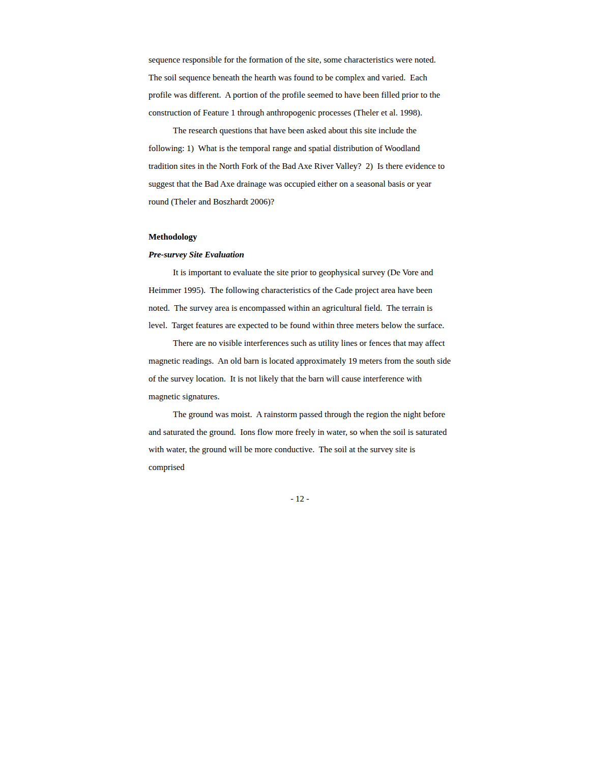sequence responsible for the formation of the site, some characteristics were noted. The soil sequence beneath the hearth was found to be complex and varied. Each profile was different. A portion of the profile seemed to have been filled prior to the construction of Feature 1 through anthropogenic processes (Theler et al. 1998).
The research questions that have been asked about this site include the following: 1) What is the temporal range and spatial distribution of Woodland tradition sites in the North Fork of the Bad Axe River Valley? 2) Is there evidence to suggest that the Bad Axe drainage was occupied either on a seasonal basis or year round (Theler and Boszhardt 2006)?
Methodology
Pre-survey Site Evaluation
It is important to evaluate the site prior to geophysical survey (De Vore and Heimmer 1995). The following characteristics of the Cade project area have been noted. The survey area is encompassed within an agricultural field. The terrain is level. Target features are expected to be found within three meters below the surface.
There are no visible interferences such as utility lines or fences that may affect magnetic readings. An old barn is located approximately 19 meters from the south side of the survey location. It is not likely that the barn will cause interference with magnetic signatures.
The ground was moist. A rainstorm passed through the region the night before and saturated the ground. Ions flow more freely in water, so when the soil is saturated with water, the ground will be more conductive. The soil at the survey site is comprised
- 12 -